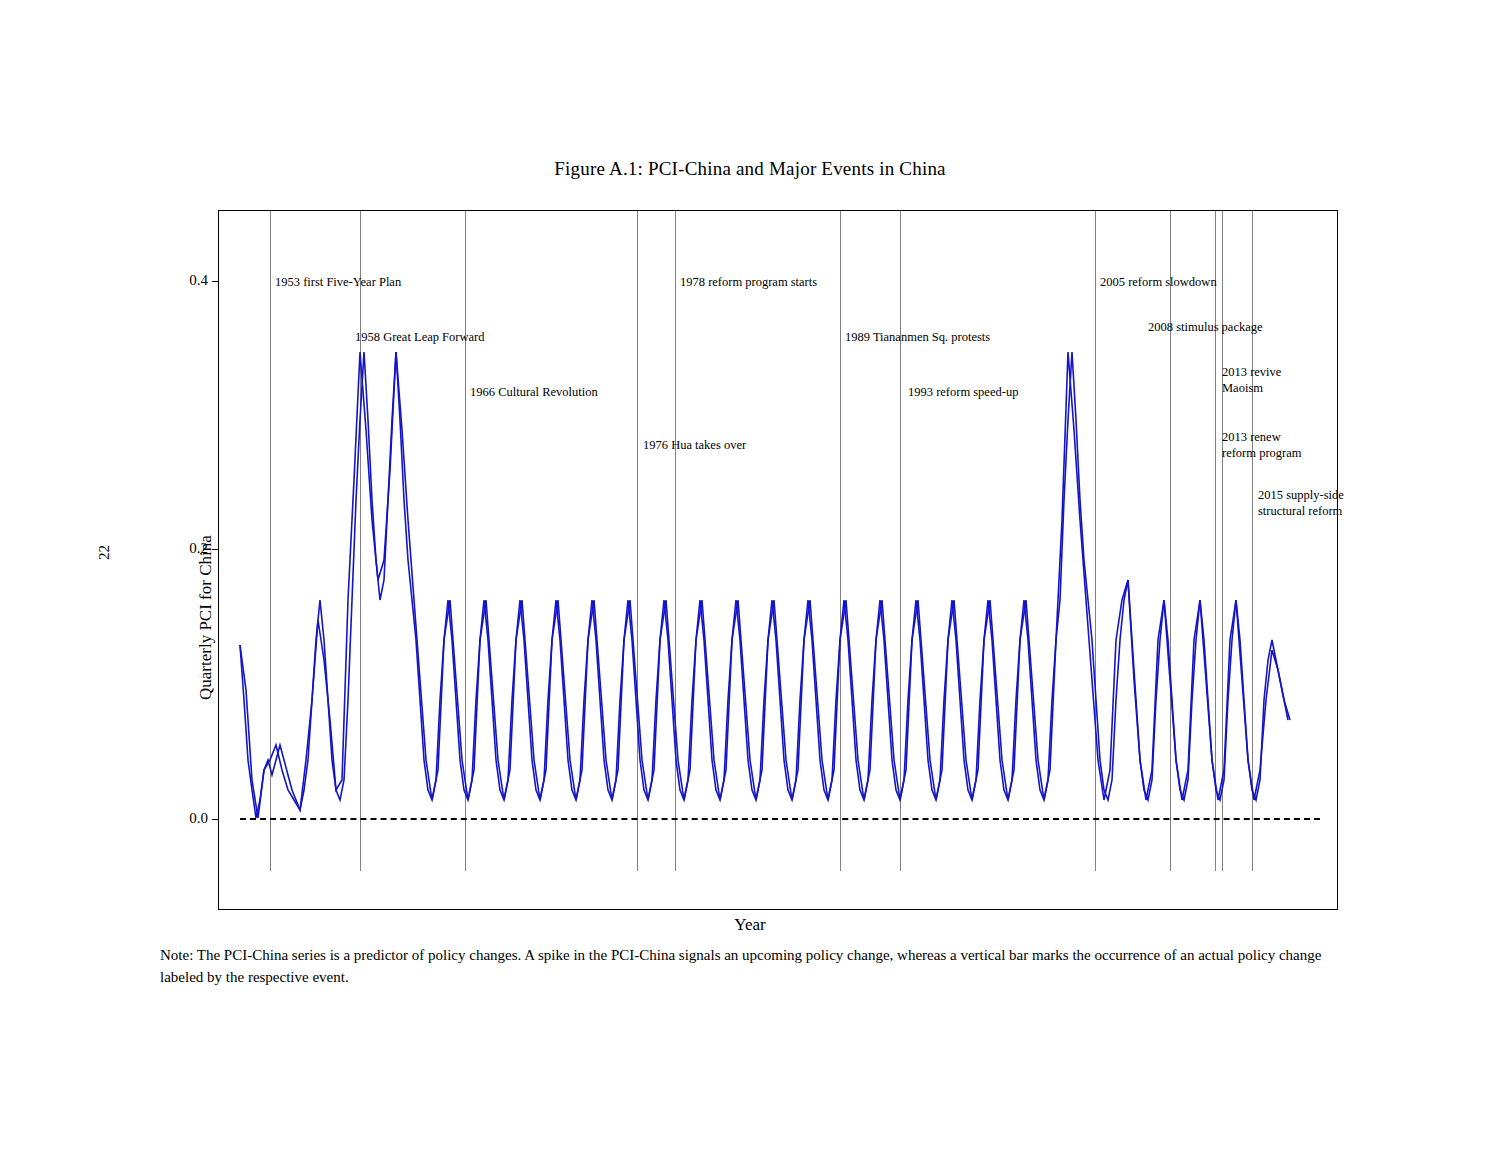Figure A.1: PCI-China and Major Events in China
22
Quarterly PCI for China
Year
0.4
0.2
0.0
1951
1960
1970
1980
1990
2000
2010
2019
1953 first Five-Year Plan
1958 Great Leap Forward
1966 Cultural Revolution
1976 Hua takes over
1978 reform program starts
1989 Tiananmen Sq. protests
1993 reform speed-up
2005 reform slowdown
2008 stimulus package
2013 revive Maoism
2013 renew reform program
2015 supply-side structural reform
Note: The PCI-China series is a predictor of policy changes. A spike in the PCI-China signals an upcoming policy change, whereas a vertical bar marks the occurrence of an actual policy change labeled by the respective event.